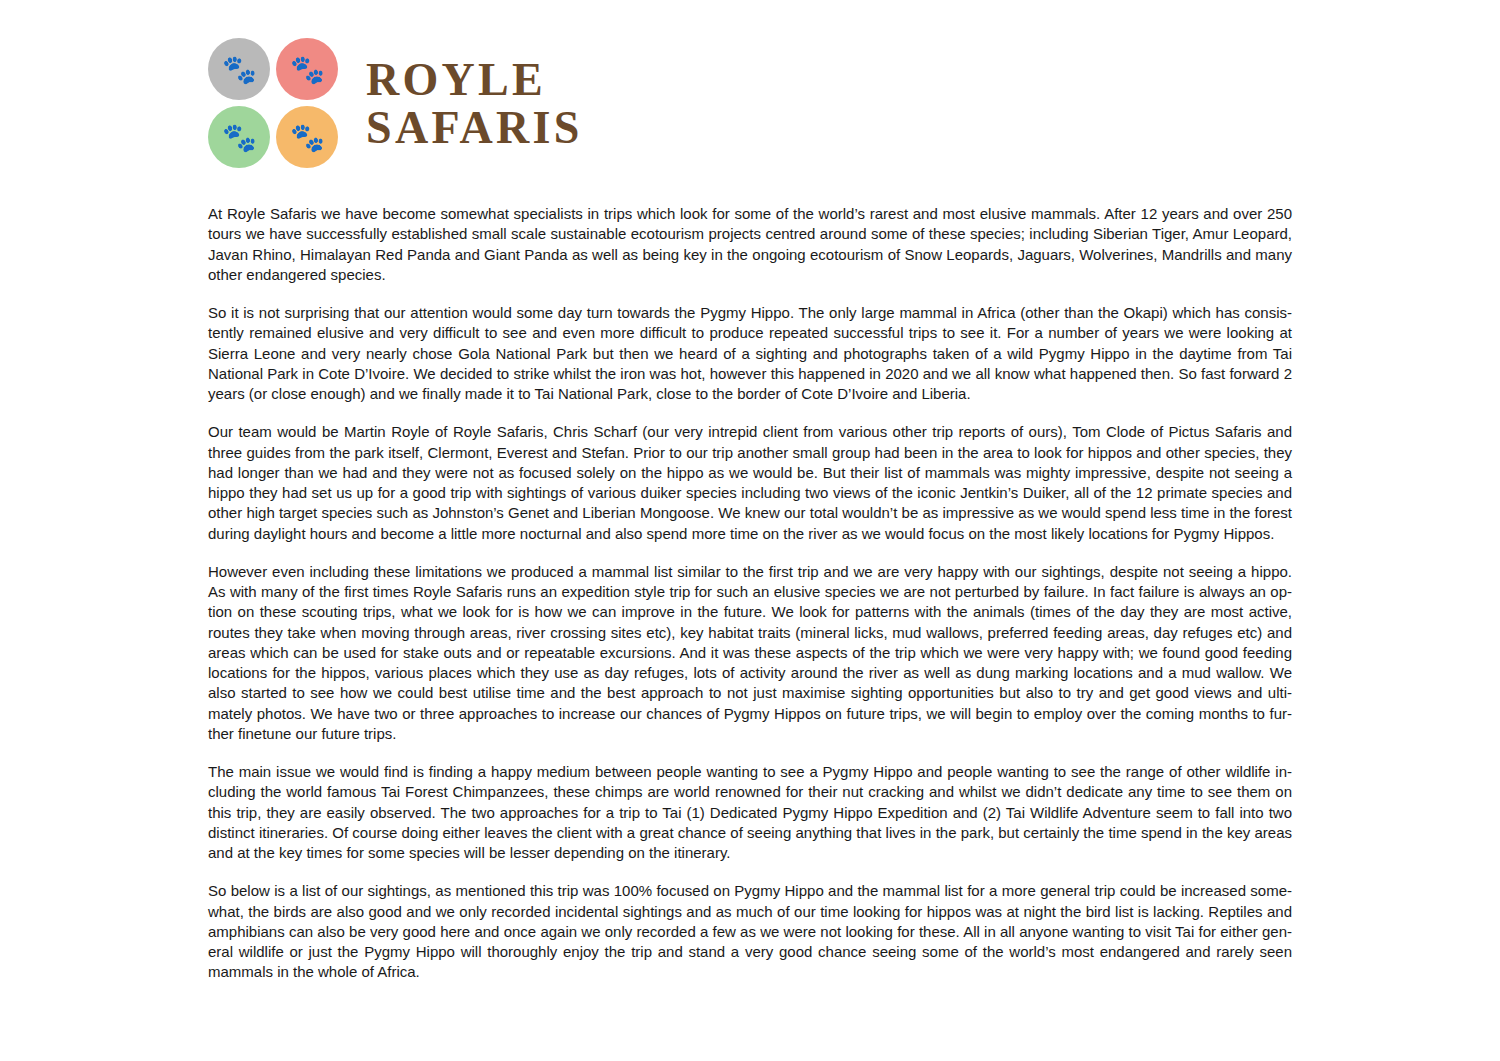🐾 🐾 🐾 🐾
ROYLE SAFARIS
At Royle Safaris we have become somewhat specialists in trips which look for some of the world’s rarest and most elusive mammals. After 12 years and over 250 tours we have successfully established small scale sustainable ecotourism projects centred around some of these species; including Siberian Tiger, Amur Leopard, Javan Rhino, Himalayan Red Panda and Giant Panda as well as being key in the ongoing ecotourism of Snow Leopards, Jaguars, Wolverines, Mandrills and many other endangered species.
So it is not surprising that our attention would some day turn towards the Pygmy Hippo. The only large mammal in Africa (other than the Okapi) which has consistently remained elusive and very difficult to see and even more difficult to produce repeated successful trips to see it. For a number of years we were looking at Sierra Leone and very nearly chose Gola National Park but then we heard of a sighting and photographs taken of a wild Pygmy Hippo in the daytime from Tai National Park in Cote D’Ivoire. We decided to strike whilst the iron was hot, however this happened in 2020 and we all know what happened then. So fast forward 2 years (or close enough) and we finally made it to Tai National Park, close to the border of Cote D’Ivoire and Liberia.
Our team would be Martin Royle of Royle Safaris, Chris Scharf (our very intrepid client from various other trip reports of ours), Tom Clode of Pictus Safaris and three guides from the park itself, Clermont, Everest and Stefan. Prior to our trip another small group had been in the area to look for hippos and other species, they had longer than we had and they were not as focused solely on the hippo as we would be. But their list of mammals was mighty impressive, despite not seeing a hippo they had set us up for a good trip with sightings of various duiker species including two views of the iconic Jentkin’s Duiker, all of the 12 primate species and other high target species such as Johnston’s Genet and Liberian Mongoose. We knew our total wouldn’t be as impressive as we would spend less time in the forest during daylight hours and become a little more nocturnal and also spend more time on the river as we would focus on the most likely locations for Pygmy Hippos.
However even including these limitations we produced a mammal list similar to the first trip and we are very happy with our sightings, despite not seeing a hippo. As with many of the first times Royle Safaris runs an expedition style trip for such an elusive species we are not perturbed by failure. In fact failure is always an option on these scouting trips, what we look for is how we can improve in the future. We look for patterns with the animals (times of the day they are most active, routes they take when moving through areas, river crossing sites etc), key habitat traits (mineral licks, mud wallows, preferred feeding areas, day refuges etc) and areas which can be used for stake outs and or repeatable excursions. And it was these aspects of the trip which we were very happy with; we found good feeding locations for the hippos, various places which they use as day refuges, lots of activity around the river as well as dung marking locations and a mud wallow. We also started to see how we could best utilise time and the best approach to not just maximise sighting opportunities but also to try and get good views and ultimately photos. We have two or three approaches to increase our chances of Pygmy Hippos on future trips, we will begin to employ over the coming months to further finetune our future trips.
The main issue we would find is finding a happy medium between people wanting to see a Pygmy Hippo and people wanting to see the range of other wildlife including the world famous Tai Forest Chimpanzees, these chimps are world renowned for their nut cracking and whilst we didn’t dedicate any time to see them on this trip, they are easily observed. The two approaches for a trip to Tai (1) Dedicated Pygmy Hippo Expedition and (2) Tai Wildlife Adventure seem to fall into two distinct itineraries. Of course doing either leaves the client with a great chance of seeing anything that lives in the park, but certainly the time spend in the key areas and at the key times for some species will be lesser depending on the itinerary.
So below is a list of our sightings, as mentioned this trip was 100% focused on Pygmy Hippo and the mammal list for a more general trip could be increased somewhat, the birds are also good and we only recorded incidental sightings and as much of our time looking for hippos was at night the bird list is lacking. Reptiles and amphibians can also be very good here and once again we only recorded a few as we were not looking for these. All in all anyone wanting to visit Tai for either general wildlife or just the Pygmy Hippo will thoroughly enjoy the trip and stand a very good chance seeing some of the world’s most endangered and rarely seen mammals in the whole of Africa.